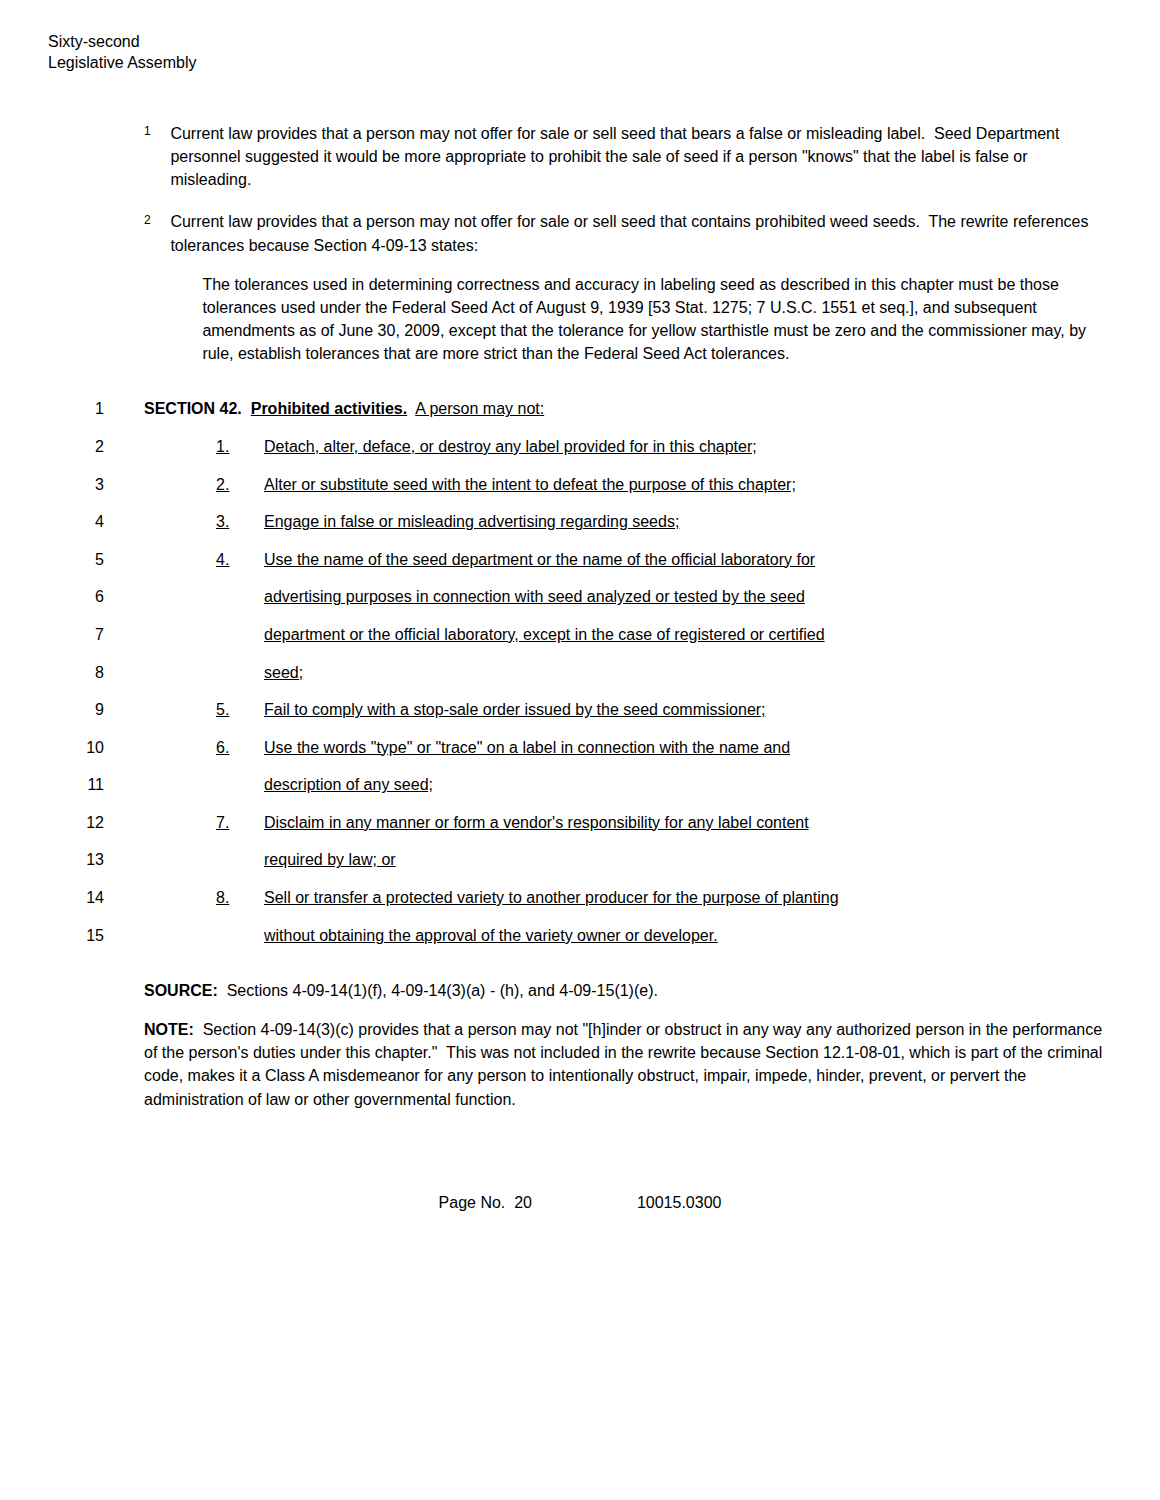Sixty-second
Legislative Assembly
1
Current law provides that a person may not offer for sale or sell seed that bears a false or misleading label. Seed Department personnel suggested it would be more appropriate to prohibit the sale of seed if a person "knows" that the label is false or misleading.
2
Current law provides that a person may not offer for sale or sell seed that contains prohibited weed seeds. The rewrite references tolerances because Section 4-09-13 states:
The tolerances used in determining correctness and accuracy in labeling seed as described in this chapter must be those tolerances used under the Federal Seed Act of August 9, 1939 [53 Stat. 1275; 7 U.S.C. 1551 et seq.], and subsequent amendments as of June 30, 2009, except that the tolerance for yellow starthistle must be zero and the commissioner may, by rule, establish tolerances that are more strict than the Federal Seed Act tolerances.
1
SECTION 42. Prohibited activities. A person may not:
2
1.
Detach, alter, deface, or destroy any label provided for in this chapter;
3
2.
Alter or substitute seed with the intent to defeat the purpose of this chapter;
4
3.
Engage in false or misleading advertising regarding seeds;
5
4.
Use the name of the seed department or the name of the official laboratory for
6
advertising purposes in connection with seed analyzed or tested by the seed
7
department or the official laboratory, except in the case of registered or certified
8
seed;
9
5.
Fail to comply with a stop-sale order issued by the seed commissioner;
10
6.
Use the words "type" or "trace" on a label in connection with the name and
11
description of any seed;
12
7.
Disclaim in any manner or form a vendor's responsibility for any label content
13
required by law; or
14
8.
Sell or transfer a protected variety to another producer for the purpose of planting
15
without obtaining the approval of the variety owner or developer.
SOURCE: Sections 4-09-14(1)(f), 4-09-14(3)(a) - (h), and 4-09-15(1)(e).
NOTE: Section 4-09-14(3)(c) provides that a person may not "[h]inder or obstruct in any way any authorized person in the performance of the person's duties under this chapter." This was not included in the rewrite because Section 12.1-08-01, which is part of the criminal code, makes it a Class A misdemeanor for any person to intentionally obstruct, impair, impede, hinder, prevent, or pervert the administration of law or other governmental function.
Page No. 20 10015.0300